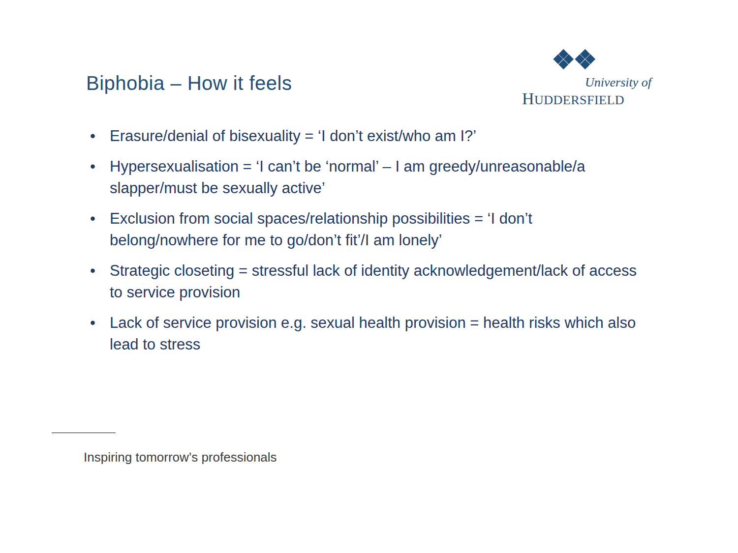Biphobia – How it feels
❖❖
University of
HUDDERSFIELD
Erasure/denial of bisexuality = ‘I don’t exist/who am I?’
Hypersexualisation = ‘I can’t be ‘normal’ – I am greedy/unreasonable/a slapper/must be sexually active’
Exclusion from social spaces/relationship possibilities = ‘I don’t belong/nowhere for me to go/don’t fit’/I am lonely’
Strategic closeting = stressful lack of identity acknowledgement/lack of access to service provision
Lack of service provision e.g. sexual health provision = health risks which also lead to stress
Inspiring tomorrow’s professionals